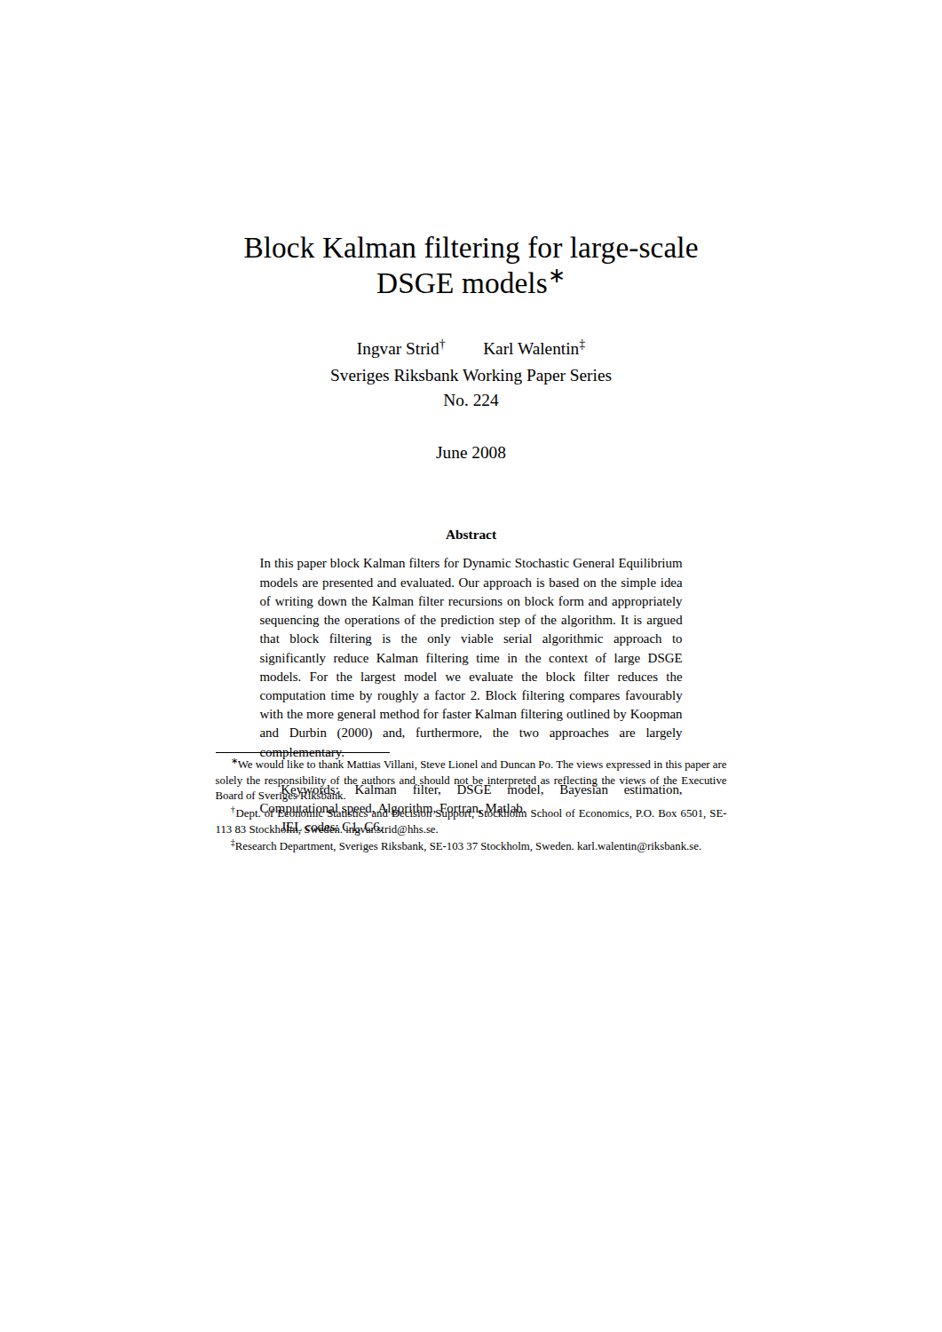Block Kalman filtering for large-scale DSGE models∗
Ingvar Strid† Karl Walentin‡
Sveriges Riksbank Working Paper Series
No. 224
June 2008
Abstract
In this paper block Kalman filters for Dynamic Stochastic General Equilibrium models are presented and evaluated. Our approach is based on the simple idea of writing down the Kalman filter recursions on block form and appropriately sequencing the operations of the prediction step of the algorithm. It is argued that block filtering is the only viable serial algorithmic approach to significantly reduce Kalman filtering time in the context of large DSGE models. For the largest model we evaluate the block filter reduces the computation time by roughly a factor 2. Block filtering compares favourably with the more general method for faster Kalman filtering outlined by Koopman and Durbin (2000) and, furthermore, the two approaches are largely complementary.
Keywords: Kalman filter, DSGE model, Bayesian estimation, Computational speed, Algorithm, Fortran, Matlab.
JEL codes: C1, C6.
∗We would like to thank Mattias Villani, Steve Lionel and Duncan Po. The views expressed in this paper are solely the responsibility of the authors and should not be interpreted as reflecting the views of the Executive Board of Sveriges Riksbank.
†Dept. of Economic Statistics and Decision Support, Stockholm School of Economics, P.O. Box 6501, SE-113 83 Stockholm, Sweden. ingvar.strid@hhs.se.
‡Research Department, Sveriges Riksbank, SE-103 37 Stockholm, Sweden. karl.walentin@riksbank.se.